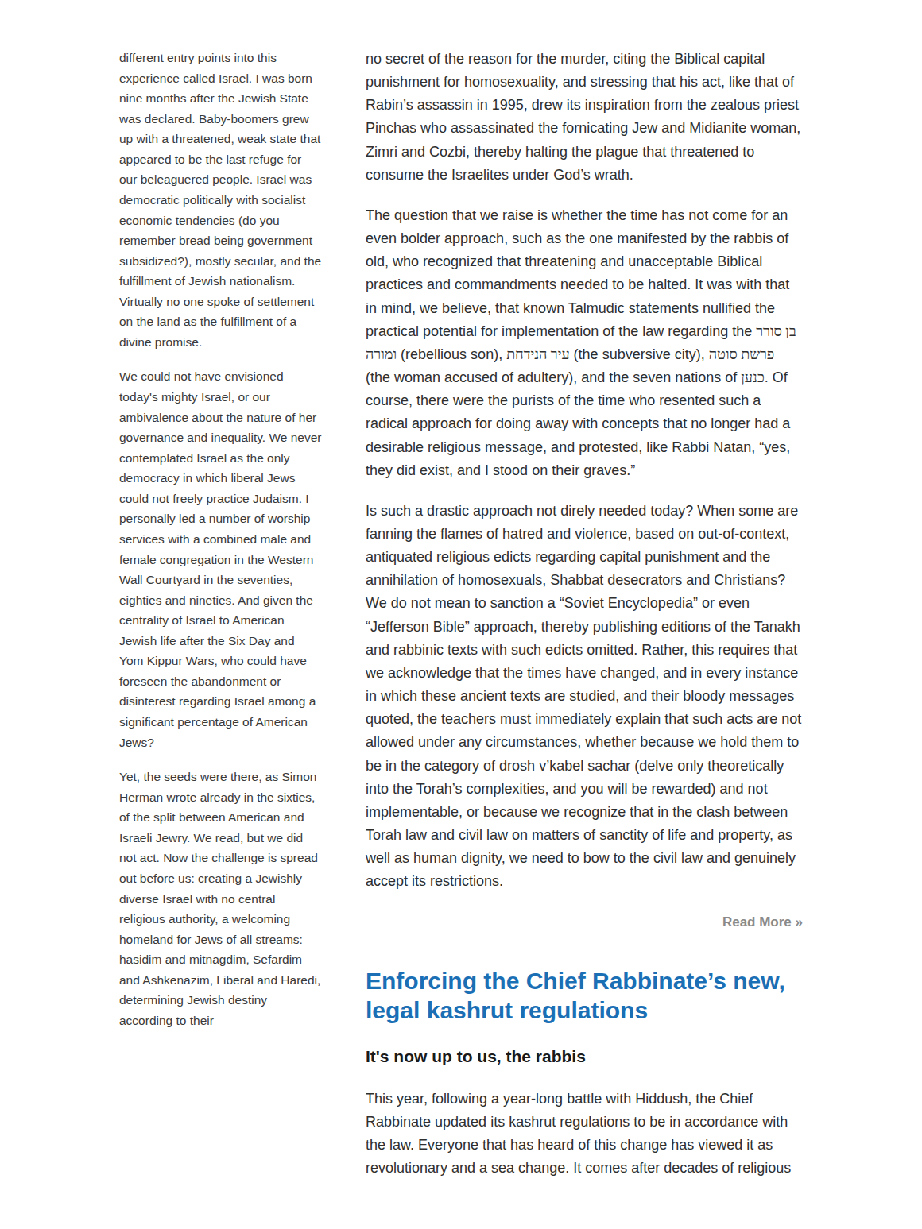different entry points into this experience called Israel. I was born nine months after the Jewish State was declared. Baby-boomers grew up with a threatened, weak state that appeared to be the last refuge for our beleaguered people. Israel was democratic politically with socialist economic tendencies (do you remember bread being government subsidized?), mostly secular, and the fulfillment of Jewish nationalism. Virtually no one spoke of settlement on the land as the fulfillment of a divine promise.
We could not have envisioned today's mighty Israel, or our ambivalence about the nature of her governance and inequality. We never contemplated Israel as the only democracy in which liberal Jews could not freely practice Judaism. I personally led a number of worship services with a combined male and female congregation in the Western Wall Courtyard in the seventies, eighties and nineties. And given the centrality of Israel to American Jewish life after the Six Day and Yom Kippur Wars, who could have foreseen the abandonment or disinterest regarding Israel among a significant percentage of American Jews?
Yet, the seeds were there, as Simon Herman wrote already in the sixties, of the split between American and Israeli Jewry. We read, but we did not act. Now the challenge is spread out before us: creating a Jewishly diverse Israel with no central religious authority, a welcoming homeland for Jews of all streams: hasidim and mitnagdim, Sefardim and Ashkenazim, Liberal and Haredi, determining Jewish destiny according to their
no secret of the reason for the murder, citing the Biblical capital punishment for homosexuality, and stressing that his act, like that of Rabin’s assassin in 1995, drew its inspiration from the zealous priest Pinchas who assassinated the fornicating Jew and Midianite woman, Zimri and Cozbi, thereby halting the plague that threatened to consume the Israelites under God’s wrath.
The question that we raise is whether the time has not come for an even bolder approach, such as the one manifested by the rabbis of old, who recognized that threatening and unacceptable Biblical practices and commandments needed to be halted. It was with that in mind, we believe, that known Talmudic statements nullified the practical potential for implementation of the law regarding the בן סורר ומורה (rebellious son), עיר הנידחת (the subversive city), פרשת סוטה (the woman accused of adultery), and the seven nations of כנען. Of course, there were the purists of the time who resented such a radical approach for doing away with concepts that no longer had a desirable religious message, and protested, like Rabbi Natan, “yes, they did exist, and I stood on their graves.”
Is such a drastic approach not direly needed today? When some are fanning the flames of hatred and violence, based on out-of-context, antiquated religious edicts regarding capital punishment and the annihilation of homosexuals, Shabbat desecrators and Christians? We do not mean to sanction a “Soviet Encyclopedia” or even “Jefferson Bible” approach, thereby publishing editions of the Tanakh and rabbinic texts with such edicts omitted. Rather, this requires that we acknowledge that the times have changed, and in every instance in which these ancient texts are studied, and their bloody messages quoted, the teachers must immediately explain that such acts are not allowed under any circumstances, whether because we hold them to be in the category of drosh v’kabel sachar (delve only theoretically into the Torah’s complexities, and you will be rewarded) and not implementable, or because we recognize that in the clash between Torah law and civil law on matters of sanctity of life and property, as well as human dignity, we need to bow to the civil law and genuinely accept its restrictions.
Read More »
Enforcing the Chief Rabbinate’s new, legal kashrut regulations
It's now up to us, the rabbis
This year, following a year-long battle with Hiddush, the Chief Rabbinate updated its kashrut regulations to be in accordance with the law. Everyone that has heard of this change has viewed it as revolutionary and a sea change. It comes after decades of religious